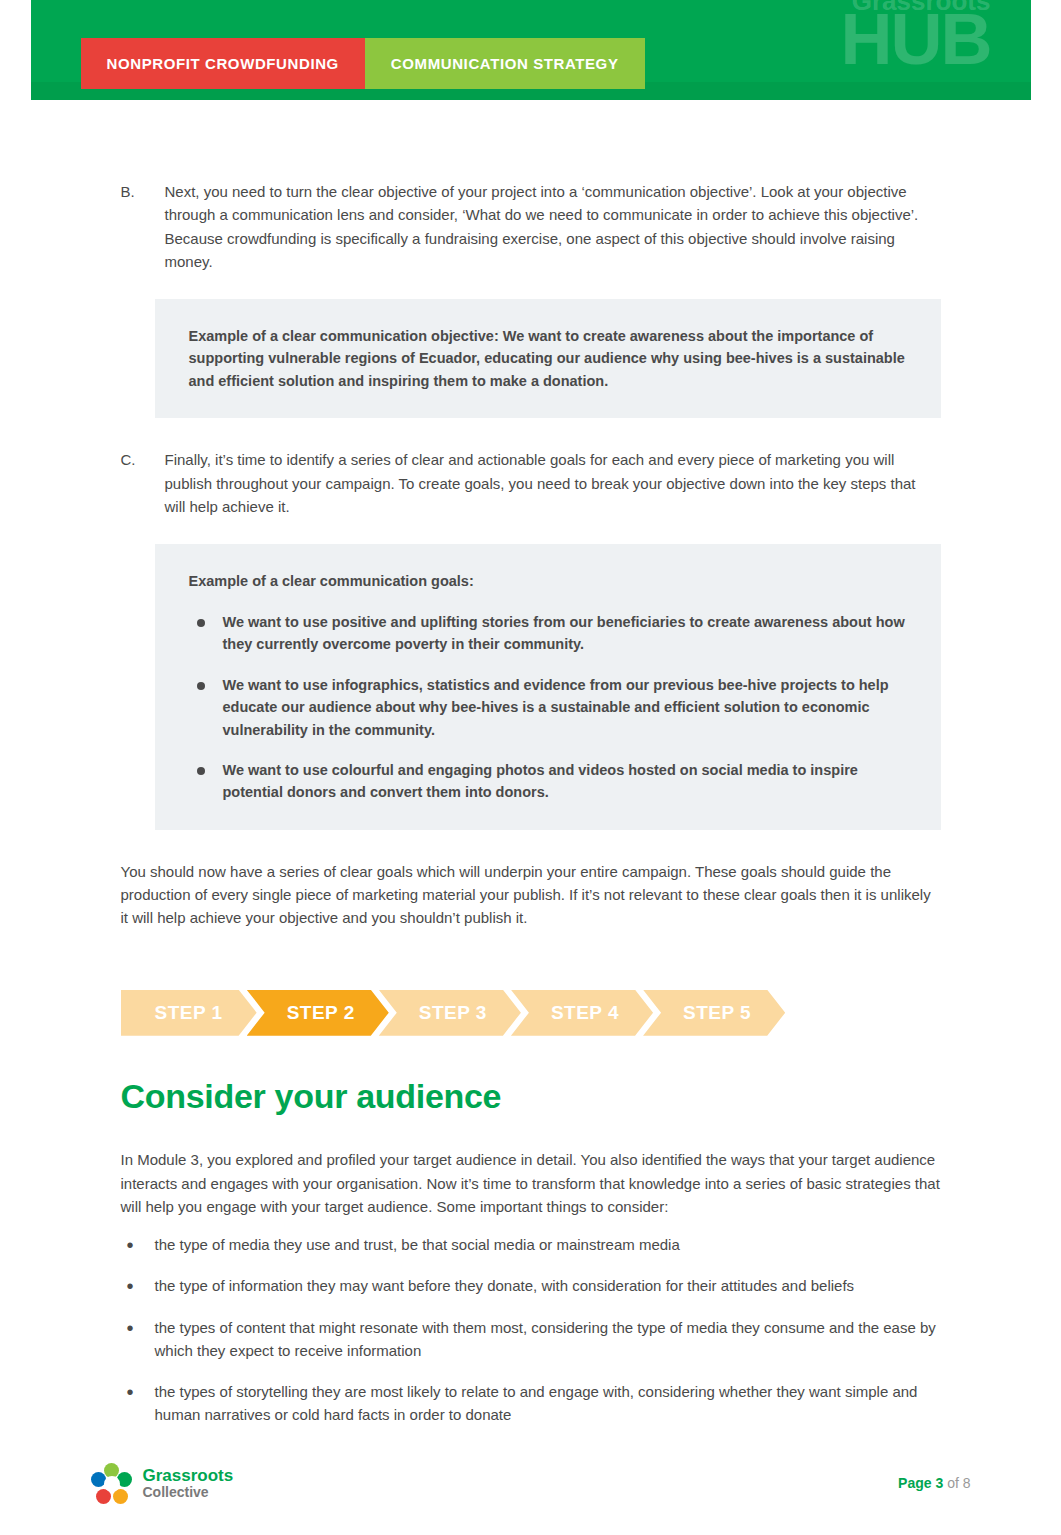Grassroots HUB
NONPROFIT CROWDFUNDING
COMMUNICATION STRATEGY
B.
Next, you need to turn the clear objective of your project into a ‘communication objective’. Look at your objective through a communication lens and consider, ‘What do we need to communicate in order to achieve this objective’. Because crowdfunding is specifically a fundraising exercise, one aspect of this objective should involve raising money.
Example of a clear communication objective: We want to create awareness about the importance of supporting vulnerable regions of Ecuador, educating our audience why using bee-hives is a sustainable and efficient solution and inspiring them to make a donation.
C.
Finally, it’s time to identify a series of clear and actionable goals for each and every piece of marketing you will publish throughout your campaign. To create goals, you need to break your objective down into the key steps that will help achieve it.
Example of a clear communication goals:
We want to use positive and uplifting stories from our beneficiaries to create awareness about how they currently overcome poverty in their community.
We want to use infographics, statistics and evidence from our previous bee-hive projects to help educate our audience about why bee-hives is a sustainable and efficient solution to economic vulnerability in the community.
We want to use colourful and engaging photos and videos hosted on social media to inspire potential donors and convert them into donors.
You should now have a series of clear goals which will underpin your entire campaign. These goals should guide the production of every single piece of marketing material your publish. If it’s not relevant to these clear goals then it is unlikely it will help achieve your objective and you shouldn’t publish it.
STEP 1
STEP 2
STEP 3
STEP 4
STEP 5
Consider your audience
In Module 3, you explored and profiled your target audience in detail. You also identified the ways that your target audience interacts and engages with your organisation. Now it’s time to transform that knowledge into a series of basic strategies that will help you engage with your target audience. Some important things to consider:
the type of media they use and trust, be that social media or mainstream media
the type of information they may want before they donate, with consideration for their attitudes and beliefs
the types of content that might resonate with them most, considering the type of media they consume and the ease by which they expect to receive information
the types of storytelling they are most likely to relate to and engage with, considering whether they want simple and human narratives or cold hard facts in order to donate
Grassroots Collective
Page 3 of 8